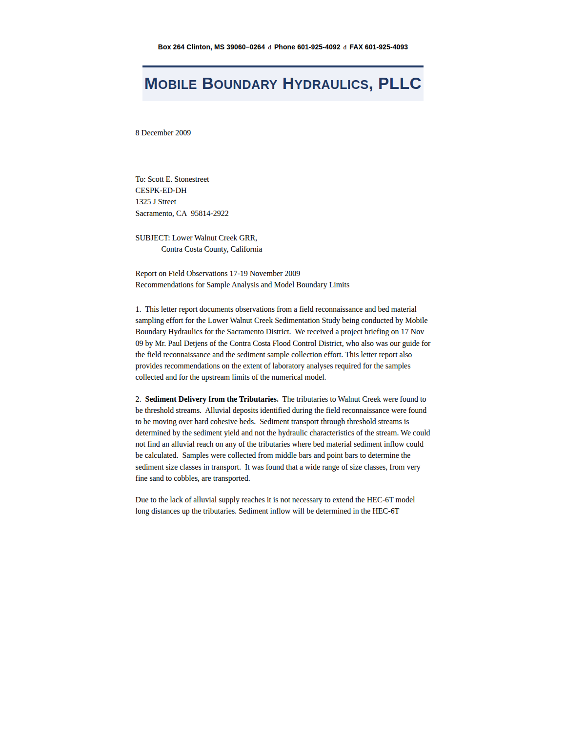Box 264 Clinton, MS 39060–0264 d Phone 601-925-4092 d FAX 601-925-4093
MOBILE BOUNDARY HYDRAULICS, PLLC
8 December 2009
To: Scott E. Stonestreet
CESPK-ED-DH
1325 J Street
Sacramento, CA 95814-2922
SUBJECT: Lower Walnut Creek GRR,
Contra Costa County, California
Report on Field Observations 17-19 November 2009
Recommendations for Sample Analysis and Model Boundary Limits
1. This letter report documents observations from a field reconnaissance and bed material sampling effort for the Lower Walnut Creek Sedimentation Study being conducted by Mobile Boundary Hydraulics for the Sacramento District. We received a project briefing on 17 Nov 09 by Mr. Paul Detjens of the Contra Costa Flood Control District, who also was our guide for the field reconnaissance and the sediment sample collection effort. This letter report also provides recommendations on the extent of laboratory analyses required for the samples collected and for the upstream limits of the numerical model.
2. Sediment Delivery from the Tributaries. The tributaries to Walnut Creek were found to be threshold streams. Alluvial deposits identified during the field reconnaissance were found to be moving over hard cohesive beds. Sediment transport through threshold streams is determined by the sediment yield and not the hydraulic characteristics of the stream. We could not find an alluvial reach on any of the tributaries where bed material sediment inflow could be calculated. Samples were collected from middle bars and point bars to determine the sediment size classes in transport. It was found that a wide range of size classes, from very fine sand to cobbles, are transported.
Due to the lack of alluvial supply reaches it is not necessary to extend the HEC-6T model long distances up the tributaries. Sediment inflow will be determined in the HEC-6T